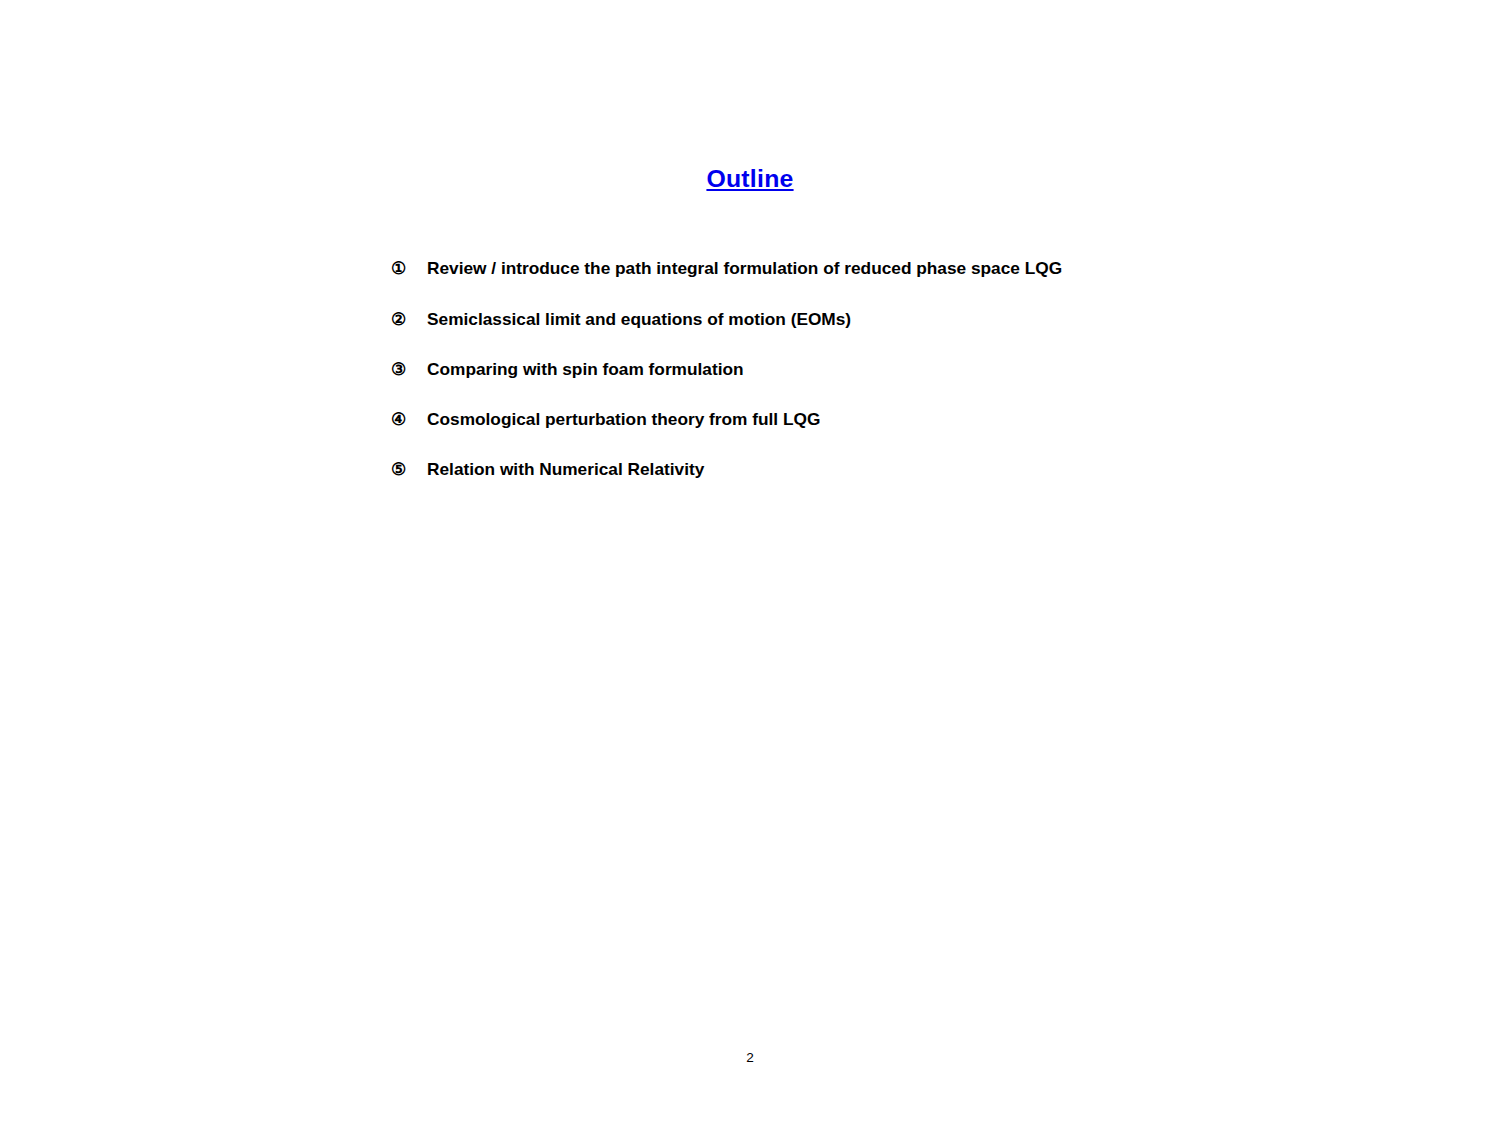Outline
① Review / introduce the path integral formulation of reduced phase space LQG
② Semiclassical limit and equations of motion (EOMs)
③ Comparing with spin foam formulation
④ Cosmological perturbation theory from full LQG
⑤ Relation with Numerical Relativity
2